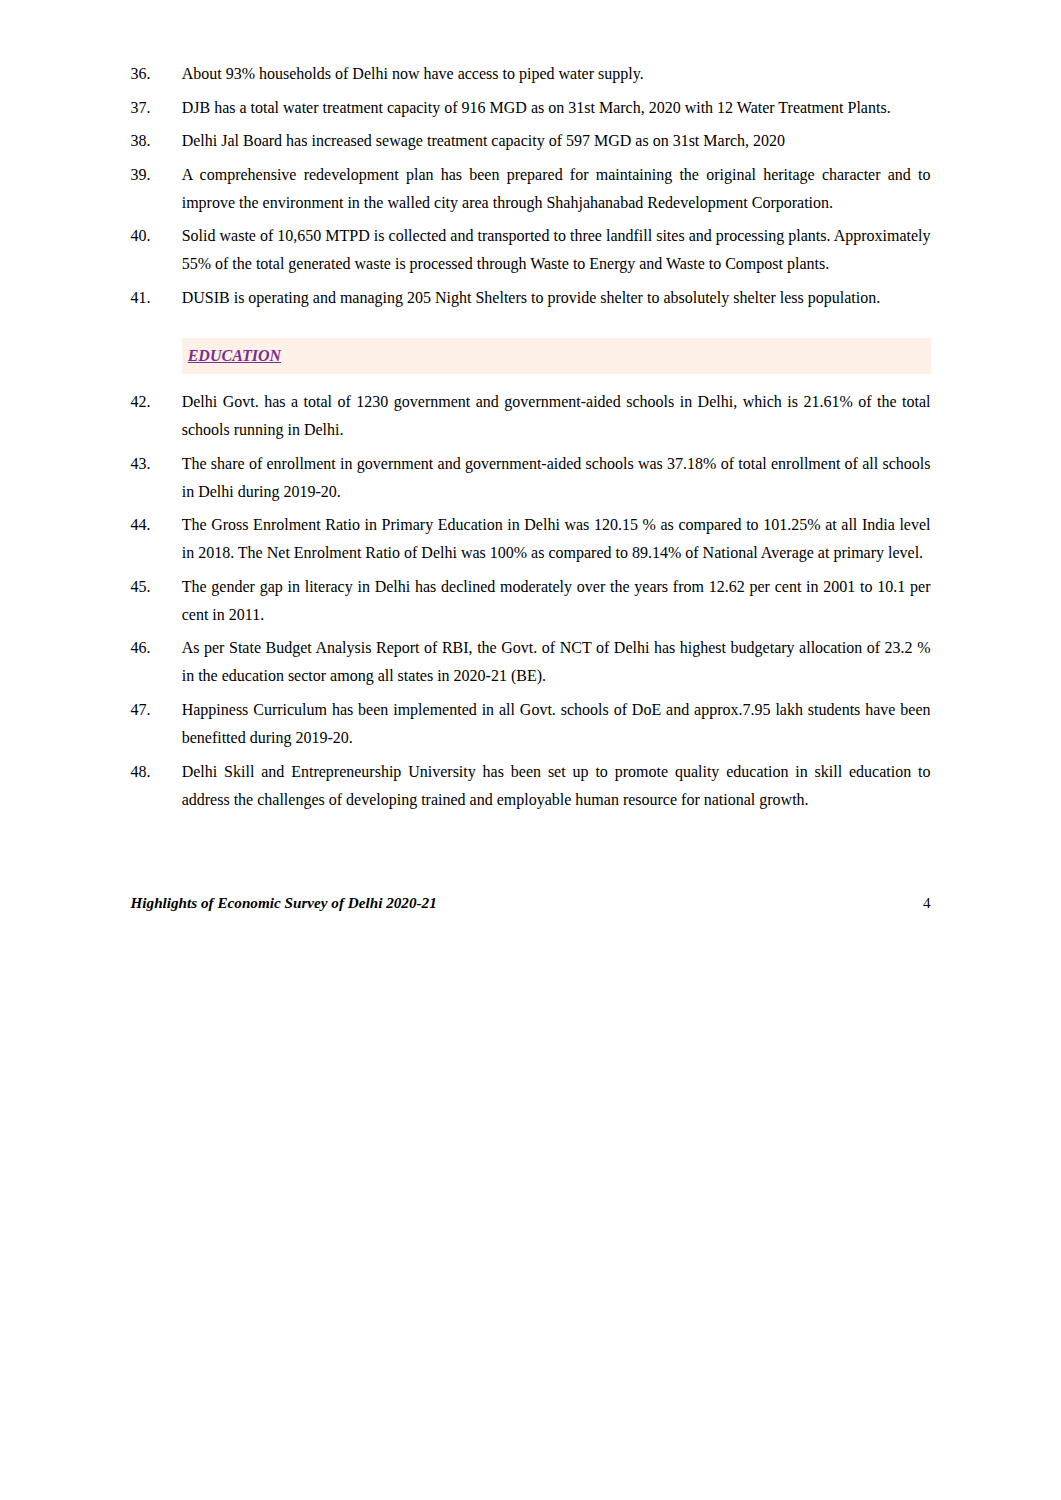About 93% households of Delhi now have access to piped water supply.
DJB has a total water treatment capacity of 916 MGD as on 31st March, 2020 with 12 Water Treatment Plants.
Delhi Jal Board has increased sewage treatment capacity of 597 MGD as on 31st March, 2020
A comprehensive redevelopment plan has been prepared for maintaining the original heritage character and to improve the environment in the walled city area through Shahjahanabad Redevelopment Corporation.
Solid waste of 10,650 MTPD is collected and transported to three landfill sites and processing plants. Approximately 55% of the total generated waste is processed through Waste to Energy and Waste to Compost plants.
DUSIB is operating and managing 205 Night Shelters to provide shelter to absolutely shelter less population.
EDUCATION
Delhi Govt. has a total of 1230 government and government-aided schools in Delhi, which is 21.61% of the total schools running in Delhi.
The share of enrollment in government and government-aided schools was 37.18% of total enrollment of all schools in Delhi during 2019-20.
The Gross Enrolment Ratio in Primary Education in Delhi was 120.15 % as compared to 101.25% at all India level in 2018. The Net Enrolment Ratio of Delhi was 100% as compared to 89.14% of National Average at primary level.
The gender gap in literacy in Delhi has declined moderately over the years from 12.62 per cent in 2001 to 10.1 per cent in 2011.
As per State Budget Analysis Report of RBI, the Govt. of NCT of Delhi has highest budgetary allocation of 23.2 % in the education sector among all states in 2020-21 (BE).
Happiness Curriculum has been implemented in all Govt. schools of DoE and approx.7.95 lakh students have been benefitted during 2019-20.
Delhi Skill and Entrepreneurship University has been set up to promote quality education in skill education to address the challenges of developing trained and employable human resource for national growth.
Highlights of Economic Survey of Delhi 2020-21 4